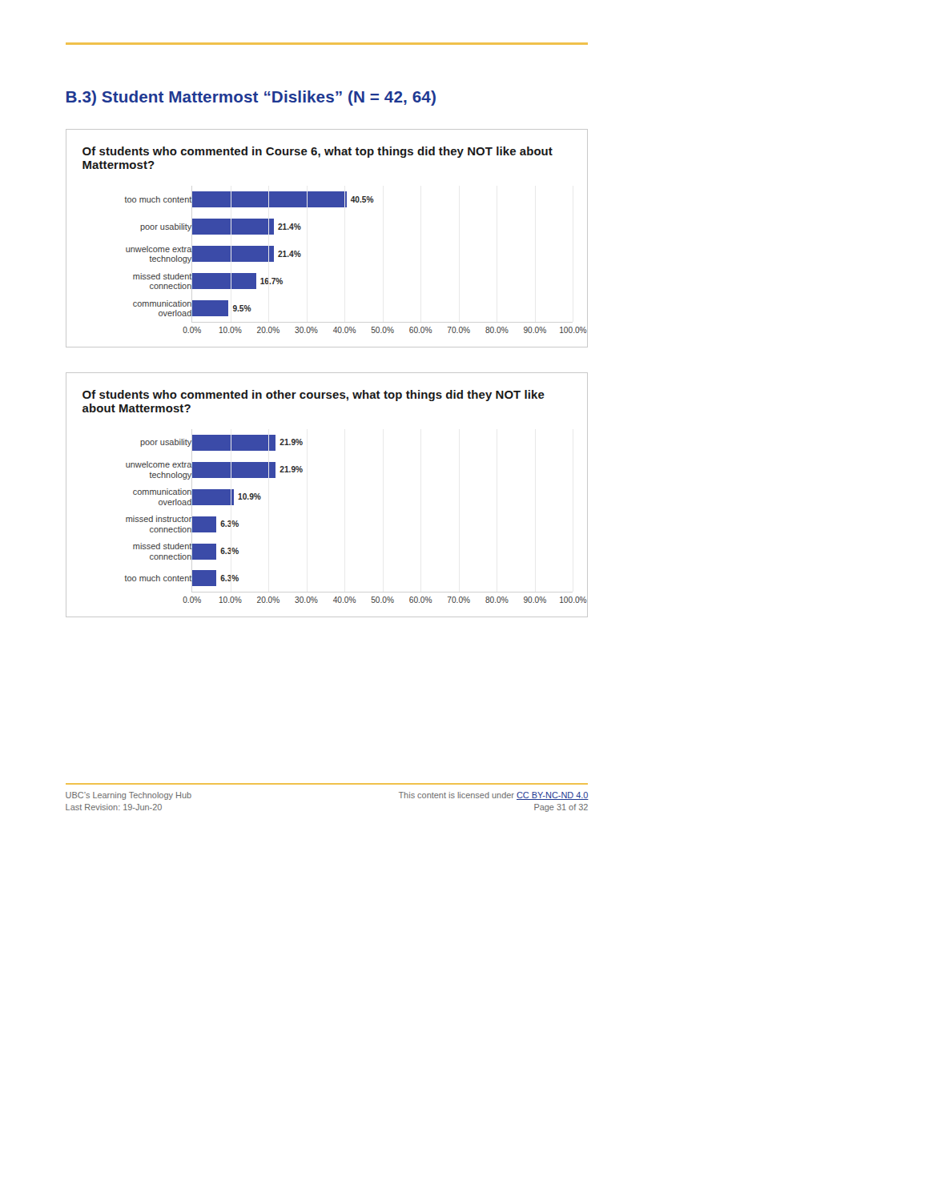B.3) Student Mattermost “Dislikes” (N = 42, 64)
Of students who commented in Course 6, what top things did they NOT like about Mattermost?
| too much content | 40.5% |
| poor usability | 21.4% |
| unwelcome extra technology | 21.4% |
| missed student connection | 16.7% |
| communication overload | 9.5% |
| | 0.0% 10.0% 20.0% 30.0% 40.0% 50.0% 60.0% 70.0% 80.0% 90.0% 100.0% |
Of students who commented in other courses, what top things did they NOT like about Mattermost?
| poor usability | 21.9% |
| unwelcome extra technology | 21.9% |
| communication overload | 10.9% |
| missed instructor connection | 6.3% |
| missed student connection | 6.3% |
| too much content | 6.3% |
| | 0.0% 10.0% 20.0% 30.0% 40.0% 50.0% 60.0% 70.0% 80.0% 90.0% 100.0% |
UBC’s Learning Technology Hub
Last Revision: 19-Jun-20
This content is licensed under CC BY-NC-ND 4.0
Page 31 of 32